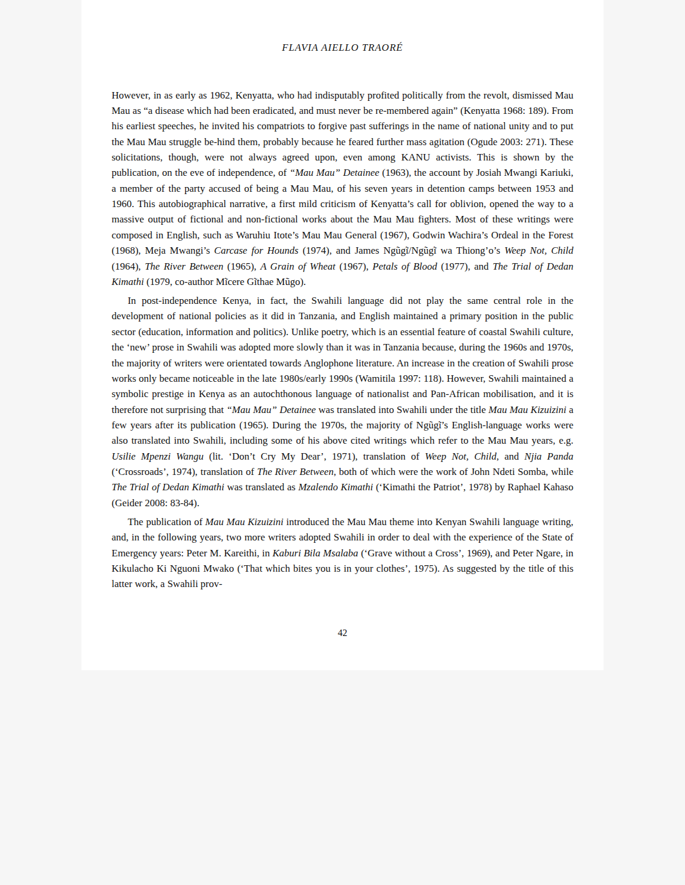FLAVIA AIELLO TRAORÉ
However, in as early as 1962, Kenyatta, who had indisputably profited politically from the revolt, dismissed Mau Mau as “a disease which had been eradicated, and must never be re-membered again” (Kenyatta 1968: 189). From his earliest speeches, he invited his compatriots to forgive past sufferings in the name of national unity and to put the Mau Mau struggle be-hind them, probably because he feared further mass agitation (Ogude 2003: 271). These solicitations, though, were not always agreed upon, even among KANU activists. This is shown by the publication, on the eve of independence, of “Mau Mau” Detainee (1963), the account by Josiah Mwangi Kariuki, a member of the party accused of being a Mau Mau, of his seven years in detention camps between 1953 and 1960. This autobiographical narrative, a first mild criticism of Kenyatta’s call for oblivion, opened the way to a massive output of fictional and non-fictional works about the Mau Mau fighters. Most of these writings were composed in English, such as Waruhiu Itote’s Mau Mau General (1967), Godwin Wachira’s Ordeal in the Forest (1968), Meja Mwangi’s Carcase for Hounds (1974), and James Ngũgĩ/Ngũgĩ wa Thiong’o’s Weep Not, Child (1964), The River Between (1965), A Grain of Wheat (1967), Petals of Blood (1977), and The Trial of Dedan Kimathi (1979, co-author Mĩcere Gĩthae Mũgo).
In post-independence Kenya, in fact, the Swahili language did not play the same central role in the development of national policies as it did in Tanzania, and English maintained a primary position in the public sector (education, information and politics). Unlike poetry, which is an essential feature of coastal Swahili culture, the ‘new’ prose in Swahili was adopted more slowly than it was in Tanzania because, during the 1960s and 1970s, the majority of writers were orientated towards Anglophone literature. An increase in the creation of Swahili prose works only became noticeable in the late 1980s/early 1990s (Wamitila 1997: 118). However, Swahili maintained a symbolic prestige in Kenya as an autochthonous language of nationalist and Pan-African mobilisation, and it is therefore not surprising that “Mau Mau” Detainee was translated into Swahili under the title Mau Mau Kizuizini a few years after its publication (1965). During the 1970s, the majority of Ngũgĩ’s English-language works were also translated into Swahili, including some of his above cited writings which refer to the Mau Mau years, e.g. Usilie Mpenzi Wangu (lit. ‘Don’t Cry My Dear’, 1971), translation of Weep Not, Child, and Njia Panda (‘Crossroads’, 1974), translation of The River Between, both of which were the work of John Ndeti Somba, while The Trial of Dedan Kimathi was translated as Mzalendo Kimathi (‘Kimathi the Patriot’, 1978) by Raphael Kahaso (Geider 2008: 83-84).
The publication of Mau Mau Kizuizini introduced the Mau Mau theme into Kenyan Swahili language writing, and, in the following years, two more writers adopted Swahili in order to deal with the experience of the State of Emergency years: Peter M. Kareithi, in Kaburi Bila Msalaba (‘Grave without a Cross’, 1969), and Peter Ngare, in Kikulacho Ki Nguoni Mwako (‘That which bites you is in your clothes’, 1975). As suggested by the title of this latter work, a Swahili prov-
42